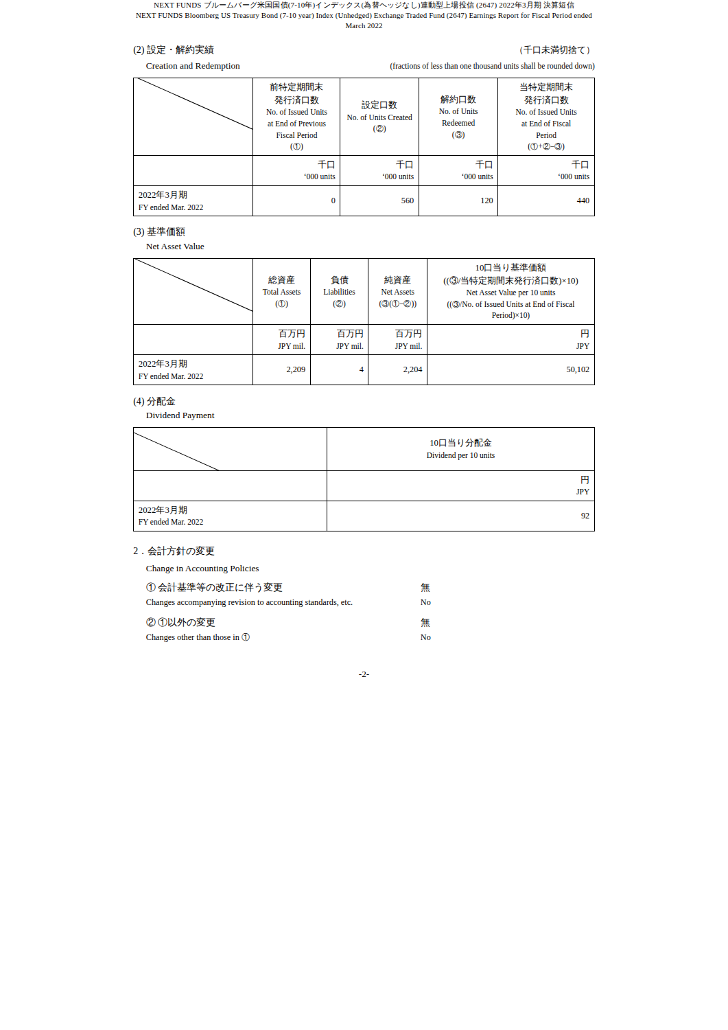NEXT FUNDS ブルームバーグ米国国債(7-10年)インデックス(為替ヘッジなし)連動型上場投信 (2647) 2022年3月期 決算短信
NEXT FUNDS Bloomberg US Treasury Bond (7-10 year) Index (Unhedged) Exchange Traded Fund (2647) Earnings Report for Fiscal Period ended March 2022
(2) 設定・解約実績
（千口未満切捨て）
Creation and Redemption
(fractions of less than one thousand units shall be rounded down)
| | 前特定期間末 発行済口数 No. of Issued Units at End of Previous Fiscal Period (①) | 設定口数 No. of Units Created (②) | 解約口数 No. of Units Redeemed (③) | 当特定期間末 発行済口数 No. of Issued Units at End of Fiscal Period (①+②−③) |
| --- | --- | --- | --- | --- |
| | 千口 ‘000 units | 千口 ‘000 units | 千口 ‘000 units | 千口 ‘000 units |
| 2022年3月期 FY ended Mar. 2022 | 0 | 560 | 120 | 440 |
(3) 基準価額
Net Asset Value
| | 総資産 Total Assets (①) | 負債 Liabilities (②) | 純資産 Net Assets (③(①−②)) | 10口当り基準価額 ((③/当特定期間末発行済口数)×10) Net Asset Value per 10 units ((③/No. of Issued Units at End of Fiscal Period)×10) |
| --- | --- | --- | --- | --- |
| | 百万円 JPY mil. | 百万円 JPY mil. | 百万円 JPY mil. | 円 JPY |
| 2022年3月期 FY ended Mar. 2022 | 2,209 | 4 | 2,204 | 50,102 |
(4) 分配金
Dividend Payment
| | 10口当り分配金 Dividend per 10 units |
| --- | --- |
| | 円 JPY |
| 2022年3月期 FY ended Mar. 2022 | 92 |
2．会計方針の変更
Change in Accounting Policies
① 会計基準等の改正に伴う変更
無
Changes accompanying revision to accounting standards, etc.
No
② ①以外の変更
無
Changes other than those in ①
No
-2-